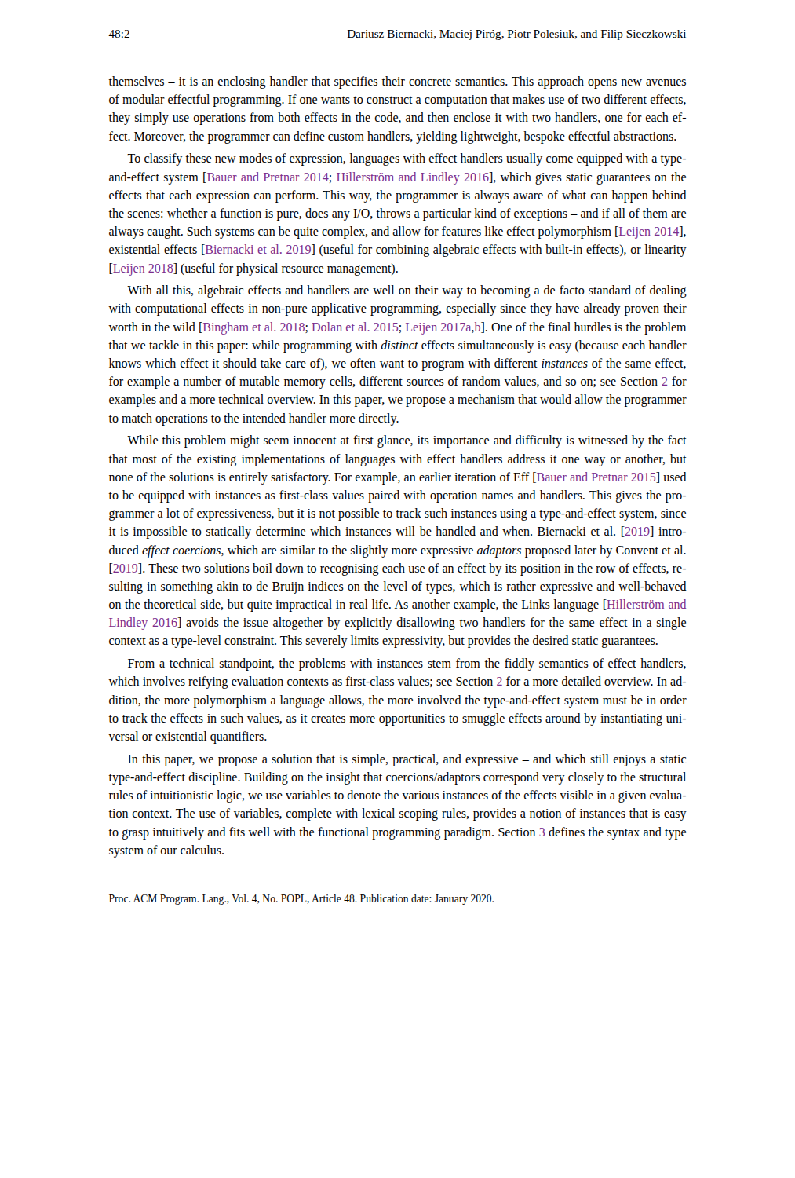48:2
Dariusz Biernacki, Maciej Piróg, Piotr Polesiuk, and Filip Sieczkowski
themselves – it is an enclosing handler that specifies their concrete semantics. This approach opens new avenues of modular effectful programming. If one wants to construct a computation that makes use of two different effects, they simply use operations from both effects in the code, and then enclose it with two handlers, one for each effect. Moreover, the programmer can define custom handlers, yielding lightweight, bespoke effectful abstractions.
To classify these new modes of expression, languages with effect handlers usually come equipped with a type-and-effect system [Bauer and Pretnar 2014; Hillerström and Lindley 2016], which gives static guarantees on the effects that each expression can perform. This way, the programmer is always aware of what can happen behind the scenes: whether a function is pure, does any I/O, throws a particular kind of exceptions – and if all of them are always caught. Such systems can be quite complex, and allow for features like effect polymorphism [Leijen 2014], existential effects [Biernacki et al. 2019] (useful for combining algebraic effects with built-in effects), or linearity [Leijen 2018] (useful for physical resource management).
With all this, algebraic effects and handlers are well on their way to becoming a de facto standard of dealing with computational effects in non-pure applicative programming, especially since they have already proven their worth in the wild [Bingham et al. 2018; Dolan et al. 2015; Leijen 2017a,b]. One of the final hurdles is the problem that we tackle in this paper: while programming with distinct effects simultaneously is easy (because each handler knows which effect it should take care of), we often want to program with different instances of the same effect, for example a number of mutable memory cells, different sources of random values, and so on; see Section 2 for examples and a more technical overview. In this paper, we propose a mechanism that would allow the programmer to match operations to the intended handler more directly.
While this problem might seem innocent at first glance, its importance and difficulty is witnessed by the fact that most of the existing implementations of languages with effect handlers address it one way or another, but none of the solutions is entirely satisfactory. For example, an earlier iteration of Eff [Bauer and Pretnar 2015] used to be equipped with instances as first-class values paired with operation names and handlers. This gives the programmer a lot of expressiveness, but it is not possible to track such instances using a type-and-effect system, since it is impossible to statically determine which instances will be handled and when. Biernacki et al. [2019] introduced effect coercions, which are similar to the slightly more expressive adaptors proposed later by Convent et al. [2019]. These two solutions boil down to recognising each use of an effect by its position in the row of effects, resulting in something akin to de Bruijn indices on the level of types, which is rather expressive and well-behaved on the theoretical side, but quite impractical in real life. As another example, the Links language [Hillerström and Lindley 2016] avoids the issue altogether by explicitly disallowing two handlers for the same effect in a single context as a type-level constraint. This severely limits expressivity, but provides the desired static guarantees.
From a technical standpoint, the problems with instances stem from the fiddly semantics of effect handlers, which involves reifying evaluation contexts as first-class values; see Section 2 for a more detailed overview. In addition, the more polymorphism a language allows, the more involved the type-and-effect system must be in order to track the effects in such values, as it creates more opportunities to smuggle effects around by instantiating universal or existential quantifiers.
In this paper, we propose a solution that is simple, practical, and expressive – and which still enjoys a static type-and-effect discipline. Building on the insight that coercions/adaptors correspond very closely to the structural rules of intuitionistic logic, we use variables to denote the various instances of the effects visible in a given evaluation context. The use of variables, complete with lexical scoping rules, provides a notion of instances that is easy to grasp intuitively and fits well with the functional programming paradigm. Section 3 defines the syntax and type system of our calculus.
Proc. ACM Program. Lang., Vol. 4, No. POPL, Article 48. Publication date: January 2020.